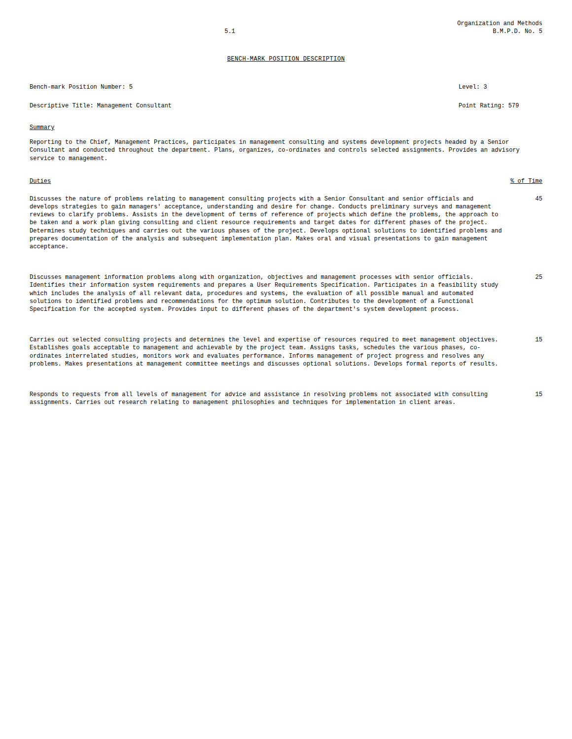Organization and Methods
B.M.P.D. No. 5
5.1
BENCH-MARK POSITION DESCRIPTION
Bench-mark Position Number: 5
Level: 3
Descriptive Title: Management Consultant
Point Rating: 579
Summary
Reporting to the Chief, Management Practices, participates in management consulting and systems development projects headed by a Senior Consultant and conducted throughout the department. Plans, organizes, co-ordinates and controls selected assignments. Provides an advisory service to management.
Duties % of Time
Discusses the nature of problems relating to management consulting projects with a Senior Consultant and senior officials and develops strategies to gain managers' acceptance, understanding and desire for change. Conducts preliminary surveys and management reviews to clarify problems. Assists in the development of terms of reference of projects which define the problems, the approach to be taken and a work plan giving consulting and client resource requirements and target dates for different phases of the project. Determines study techniques and carries out the various phases of the project. Develops optional solutions to identified problems and prepares documentation of the analysis and subsequent implementation plan. Makes oral and visual presentations to gain management acceptance.
45
Discusses management information problems along with organization, objectives and management processes with senior officials. Identifies their information system requirements and prepares a User Requirements Specification. Participates in a feasibility study which includes the analysis of all relevant data, procedures and systems, the evaluation of all possible manual and automated solutions to identified problems and recommendations for the optimum solution. Contributes to the development of a Functional Specification for the accepted system. Provides input to different phases of the department's system development process.
25
Carries out selected consulting projects and determines the level and expertise of resources required to meet management objectives. Establishes goals acceptable to management and achievable by the project team. Assigns tasks, schedules the various phases, co-ordinates interrelated studies, monitors work and evaluates performance. Informs management of project progress and resolves any problems. Makes presentations at management committee meetings and discusses optional solutions. Develops formal reports of results.
15
Responds to requests from all levels of management for advice and assistance in resolving problems not associated with consulting assignments. Carries out research relating to management philosophies and techniques for implementation in client areas.
15